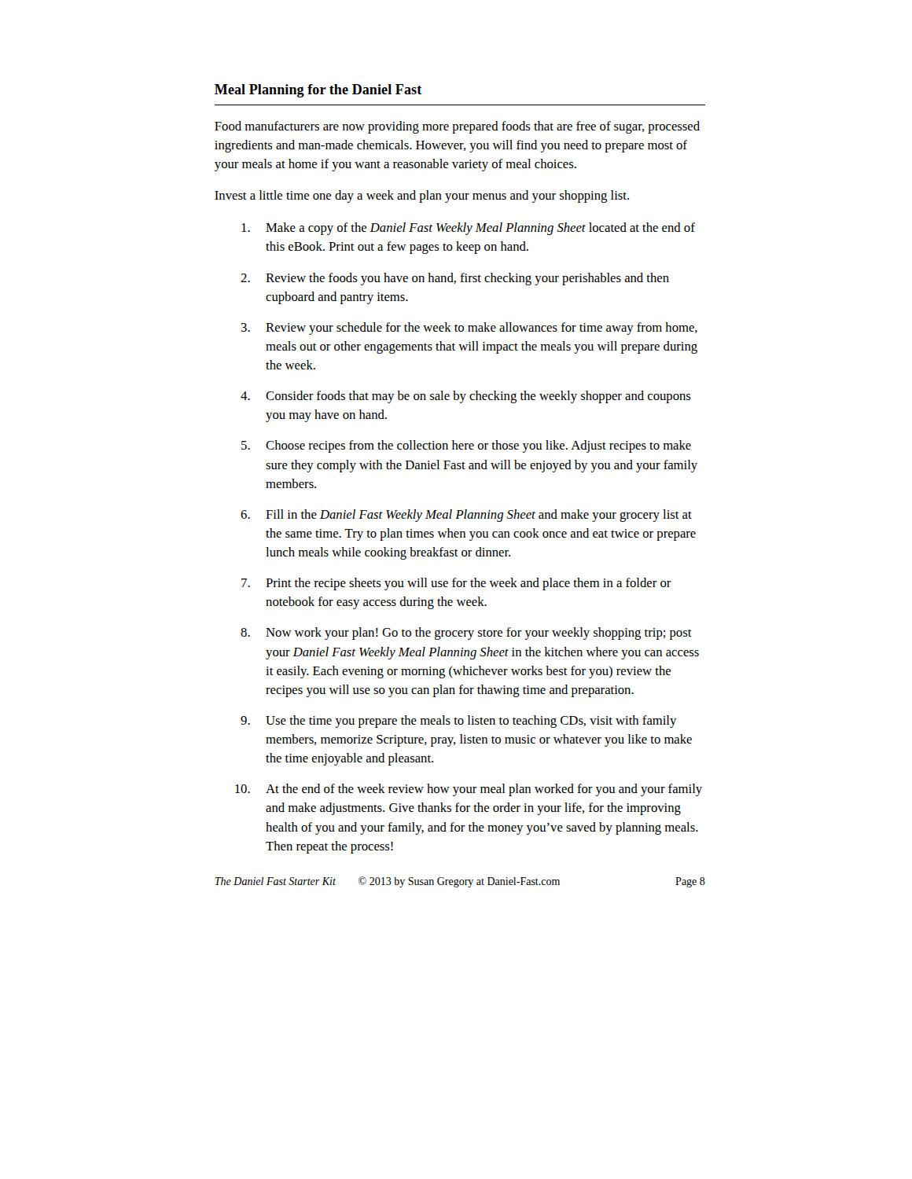Meal Planning for the Daniel Fast
Food manufacturers are now providing more prepared foods that are free of sugar, processed ingredients and man-made chemicals. However, you will find you need to prepare most of your meals at home if you want a reasonable variety of meal choices.
Invest a little time one day a week and plan your menus and your shopping list.
Make a copy of the Daniel Fast Weekly Meal Planning Sheet located at the end of this eBook. Print out a few pages to keep on hand.
Review the foods you have on hand, first checking your perishables and then cupboard and pantry items.
Review your schedule for the week to make allowances for time away from home, meals out or other engagements that will impact the meals you will prepare during the week.
Consider foods that may be on sale by checking the weekly shopper and coupons you may have on hand.
Choose recipes from the collection here or those you like. Adjust recipes to make sure they comply with the Daniel Fast and will be enjoyed by you and your family members.
Fill in the Daniel Fast Weekly Meal Planning Sheet and make your grocery list at the same time. Try to plan times when you can cook once and eat twice or prepare lunch meals while cooking breakfast or dinner.
Print the recipe sheets you will use for the week and place them in a folder or notebook for easy access during the week.
Now work your plan! Go to the grocery store for your weekly shopping trip; post your Daniel Fast Weekly Meal Planning Sheet in the kitchen where you can access it easily. Each evening or morning (whichever works best for you) review the recipes you will use so you can plan for thawing time and preparation.
Use the time you prepare the meals to listen to teaching CDs, visit with family members, memorize Scripture, pray, listen to music or whatever you like to make the time enjoyable and pleasant.
At the end of the week review how your meal plan worked for you and your family and make adjustments. Give thanks for the order in your life, for the improving health of you and your family, and for the money you’ve saved by planning meals. Then repeat the process!
The Daniel Fast Starter Kit © 2013 by Susan Gregory at Daniel-Fast.com Page 8